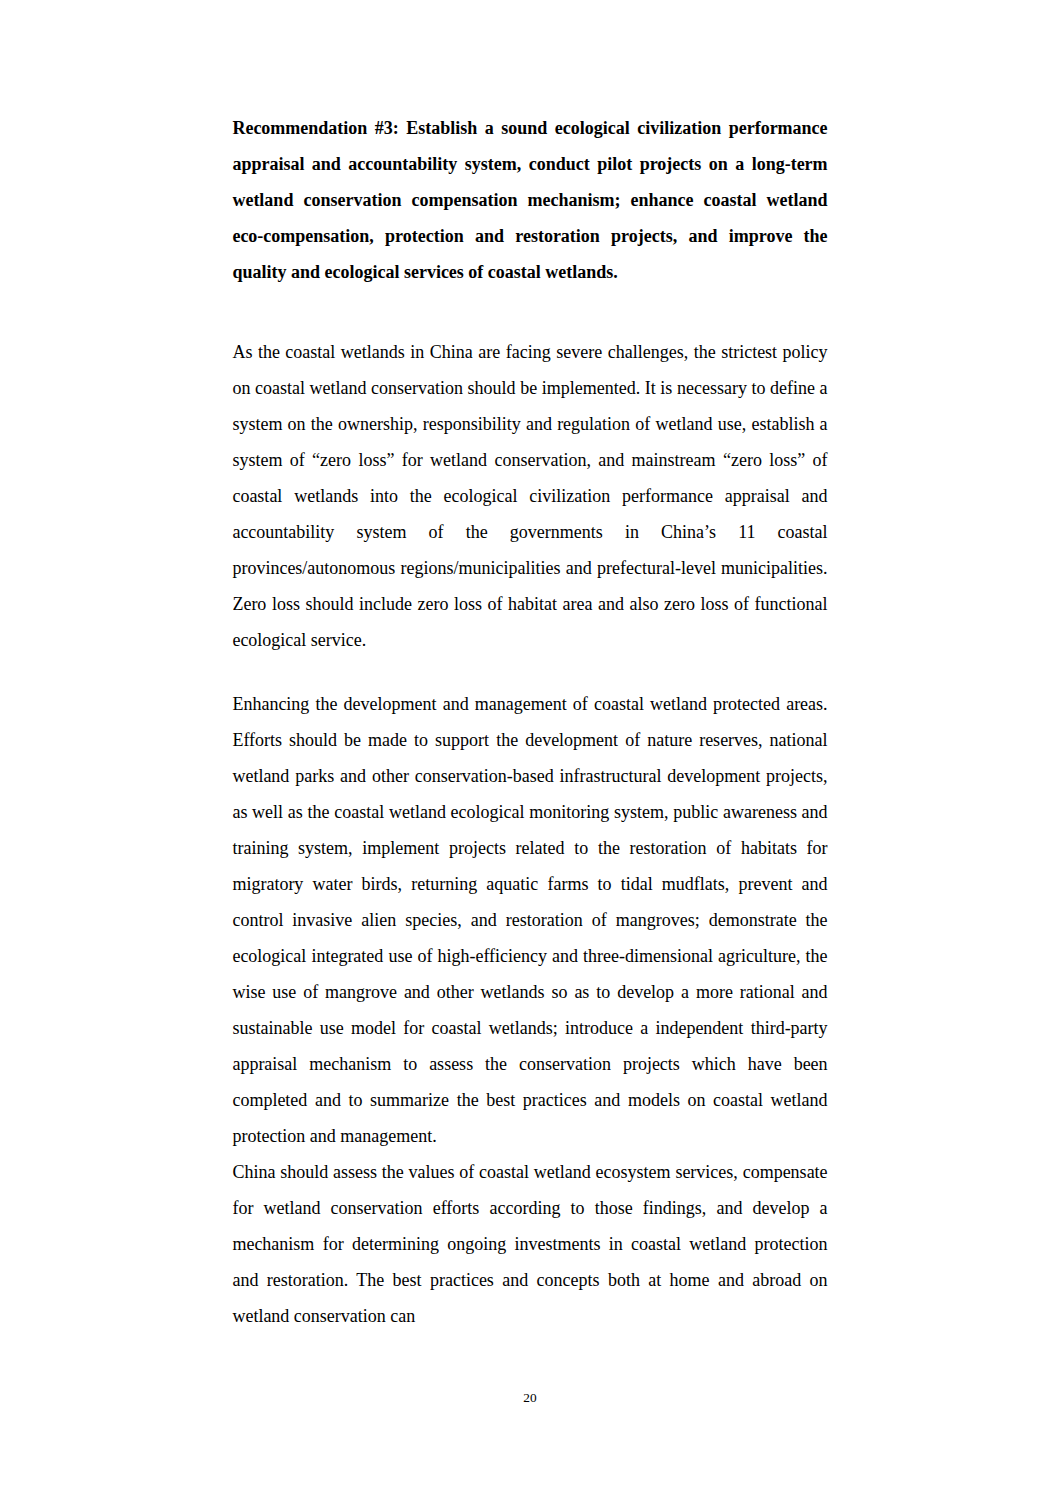Recommendation #3: Establish a sound ecological civilization performance appraisal and accountability system, conduct pilot projects on a long-term wetland conservation compensation mechanism; enhance coastal wetland eco-compensation, protection and restoration projects, and improve the quality and ecological services of coastal wetlands.
As the coastal wetlands in China are facing severe challenges, the strictest policy on coastal wetland conservation should be implemented. It is necessary to define a system on the ownership, responsibility and regulation of wetland use, establish a system of “zero loss” for wetland conservation, and mainstream “zero loss” of coastal wetlands into the ecological civilization performance appraisal and accountability system of the governments in China’s 11 coastal provinces/autonomous regions/municipalities and prefectural-level municipalities. Zero loss should include zero loss of habitat area and also zero loss of functional ecological service.
Enhancing the development and management of coastal wetland protected areas. Efforts should be made to support the development of nature reserves, national wetland parks and other conservation-based infrastructural development projects, as well as the coastal wetland ecological monitoring system, public awareness and training system, implement projects related to the restoration of habitats for migratory water birds, returning aquatic farms to tidal mudflats, prevent and control invasive alien species, and restoration of mangroves; demonstrate the ecological integrated use of high-efficiency and three-dimensional agriculture, the wise use of mangrove and other wetlands so as to develop a more rational and sustainable use model for coastal wetlands; introduce a independent third-party appraisal mechanism to assess the conservation projects which have been completed and to summarize the best practices and models on coastal wetland protection and management.
China should assess the values of coastal wetland ecosystem services, compensate for wetland conservation efforts according to those findings, and develop a mechanism for determining ongoing investments in coastal wetland protection and restoration. The best practices and concepts both at home and abroad on wetland conservation can
20